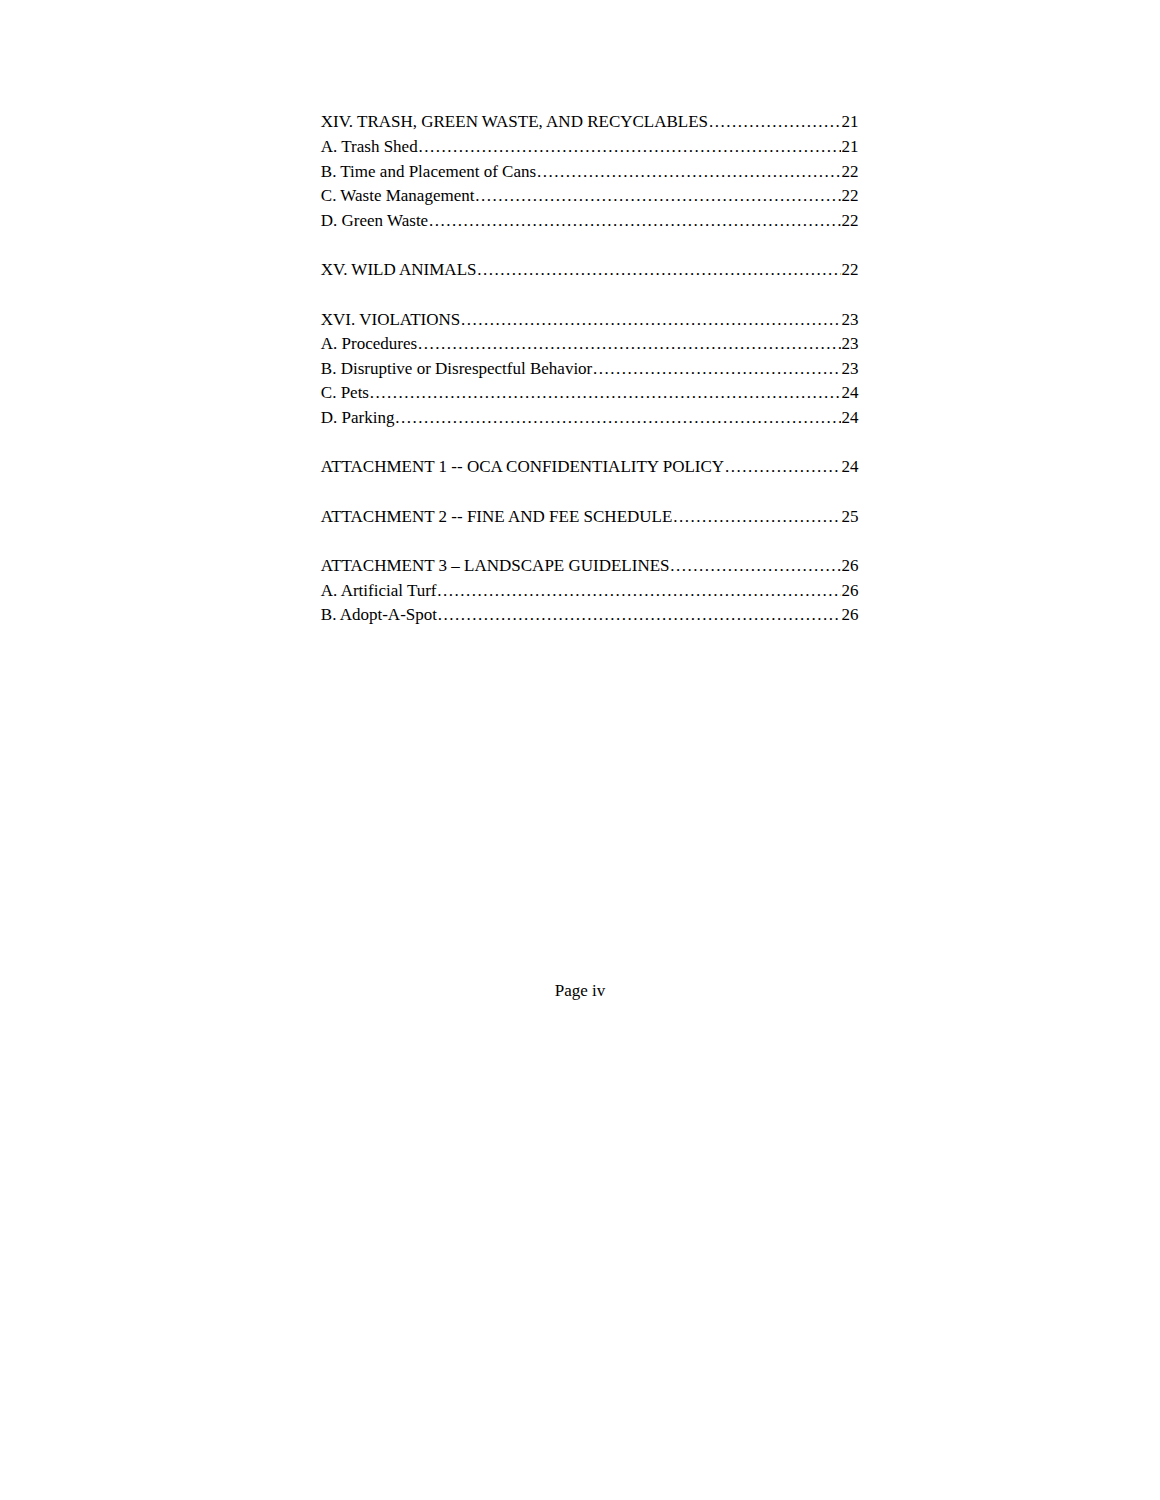XIV. TRASH, GREEN WASTE, AND RECYCLABLES ....................................................................................................... 21
A. Trash Shed ....................................................................................................... 21
B. Time and Placement of Cans ....................................................................................................... 22
C. Waste Management ....................................................................................................... 22
D. Green Waste ....................................................................................................... 22
XV. WILD ANIMALS ....................................................................................................... 22
XVI. VIOLATIONS ....................................................................................................... 23
A. Procedures ....................................................................................................... 23
B. Disruptive or Disrespectful Behavior ....................................................................................................... 23
C. Pets ....................................................................................................... 24
D. Parking ....................................................................................................... 24
ATTACHMENT 1 -- OCA CONFIDENTIALITY POLICY ................................................................... 24
ATTACHMENT 2 -- FINE AND FEE SCHEDULE ....................................................................................................... 25
ATTACHMENT 3 – LANDSCAPE GUIDELINES ....................................................................................................... 26
A. Artificial Turf ....................................................................................................... 26
B. Adopt-A-Spot ....................................................................................................... 26
Page iv